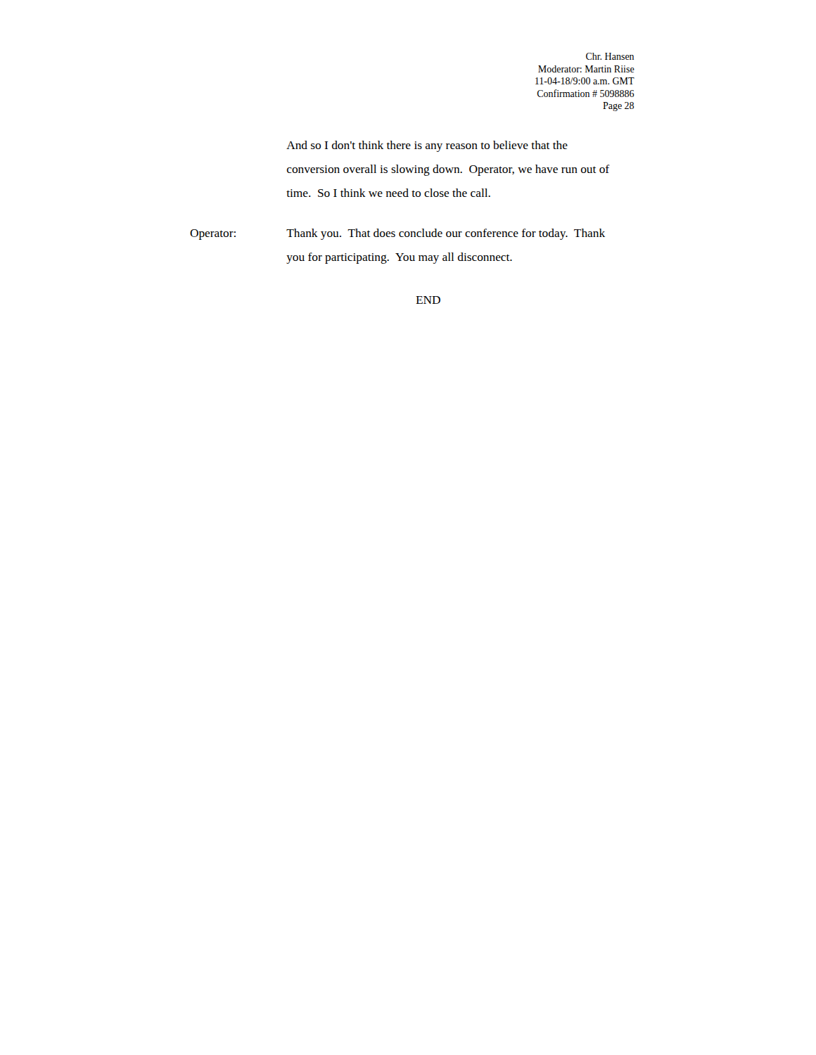Chr. Hansen
Moderator: Martin Riise
11-04-18/9:00 a.m. GMT
Confirmation # 5098886
Page 28
And so I don't think there is any reason to believe that the conversion overall is slowing down. Operator, we have run out of time. So I think we need to close the call.
Operator:
Thank you. That does conclude our conference for today. Thank you for participating. You may all disconnect.
END